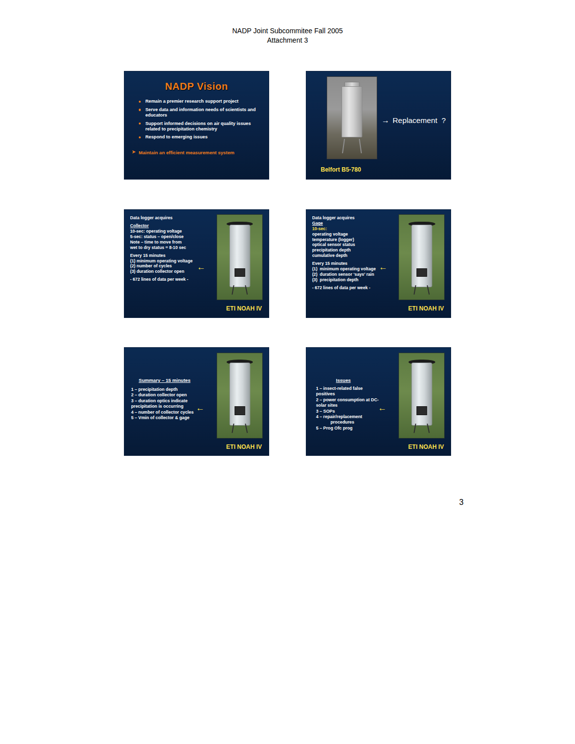NADP Joint Subcommitee Fall 2005
Attachment 3
NADP Vision
Remain a premier research support project
Serve data and information needs of scientists and educators
Support informed decisions on air quality issues related to precipitation chemistry
Respond to emerging issues
Maintain an efficient measurement system
→ Replacement ?
Belfort B5-780
Data logger acquires
Collector
10-sec: operating voltage
5-sec: status – open/close
Note – time to move from
wet to dry status = 8-10 sec
Every 15 minutes
(1) minimum operating voltage
(2) number of cycles
(3) duration collector open
- 672 lines of data per week -
←
ETI NOAH IV
Data logger acquires
Gage
10-sec:
operating voltage
temperature (logger)
optical sensor status
precipitation depth
cumulative depth
Every 15 minutes
(1) minimum operating voltage
(2) duration sensor ‘says’ rain
(3) precipitation depth
- 672 lines of data per week -
←
ETI NOAH IV
Summary – 15 minutes
1 – precipitation depth
2 – duration collector open
3 – duration optics indicate precipitation is occurring
4 – number of collector cycles
5 – Vmin of collector & gage
←
ETI NOAH IV
Issues
1 – insect-related false positives
2 – power consumption at DC-solar sites
3 – SOPs
4 – repair/replacement procedures
5 – Prog Ofc prog
←
ETI NOAH IV
3